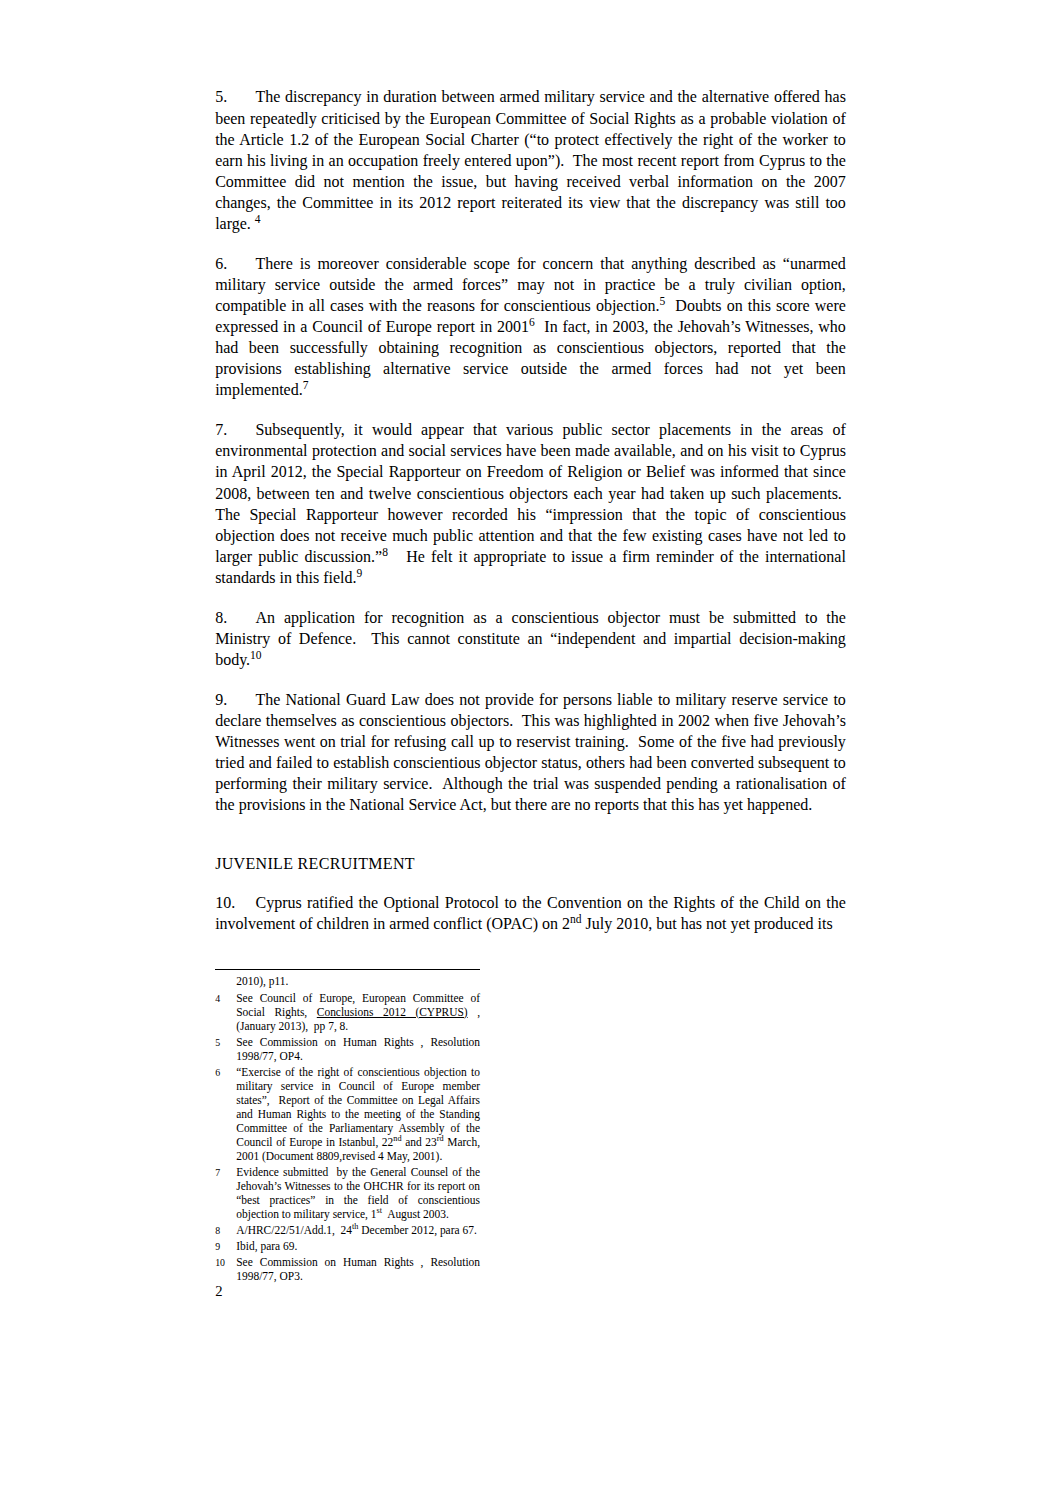5. The discrepancy in duration between armed military service and the alternative offered has been repeatedly criticised by the European Committee of Social Rights as a probable violation of the Article 1.2 of the European Social Charter (“to protect effectively the right of the worker to earn his living in an occupation freely entered upon”). The most recent report from Cyprus to the Committee did not mention the issue, but having received verbal information on the 2007 changes, the Committee in its 2012 report reiterated its view that the discrepancy was still too large. 4
6. There is moreover considerable scope for concern that anything described as “unarmed military service outside the armed forces” may not in practice be a truly civilian option, compatible in all cases with the reasons for conscientious objection.5 Doubts on this score were expressed in a Council of Europe report in 20016 In fact, in 2003, the Jehovah’s Witnesses, who had been successfully obtaining recognition as conscientious objectors, reported that the provisions establishing alternative service outside the armed forces had not yet been implemented.7
7. Subsequently, it would appear that various public sector placements in the areas of environmental protection and social services have been made available, and on his visit to Cyprus in April 2012, the Special Rapporteur on Freedom of Religion or Belief was informed that since 2008, between ten and twelve conscientious objectors each year had taken up such placements. The Special Rapporteur however recorded his “impression that the topic of conscientious objection does not receive much public attention and that the few existing cases have not led to larger public discussion.”8 He felt it appropriate to issue a firm reminder of the international standards in this field.9
8. An application for recognition as a conscientious objector must be submitted to the Ministry of Defence. This cannot constitute an “independent and impartial decision-making body.10
9. The National Guard Law does not provide for persons liable to military reserve service to declare themselves as conscientious objectors. This was highlighted in 2002 when five Jehovah’s Witnesses went on trial for refusing call up to reservist training. Some of the five had previously tried and failed to establish conscientious objector status, others had been converted subsequent to performing their military service. Although the trial was suspended pending a rationalisation of the provisions in the National Service Act, but there are no reports that this has yet happened.
JUVENILE RECRUITMENT
10. Cyprus ratified the Optional Protocol to the Convention on the Rights of the Child on the involvement of children in armed conflict (OPAC) on 2nd July 2010, but has not yet produced its
2010), p11.
4 See Council of Europe, European Committee of Social Rights, Conclusions 2012 (CYPRUS) , (January 2013), pp 7, 8.
5 See Commission on Human Rights , Resolution 1998/77, OP4.
6“Exercise of the right of conscientious objection to military service in Council of Europe member states”, Report of the Committee on Legal Affairs and Human Rights to the meeting of the Standing Committee of the Parliamentary Assembly of the Council of Europe in Istanbul, 22nd and 23rd March, 2001 (Document 8809,revised 4 May, 2001).
7 Evidence submitted by the General Counsel of the Jehovah’s Witnesses to the OHCHR for its report on “best practices” in the field of conscientious objection to military service, 1st August 2003.
8 A/HRC/22/51/Add.1, 24th December 2012, para 67.
9 Ibid, para 69.
10 See Commission on Human Rights , Resolution 1998/77, OP3.
2